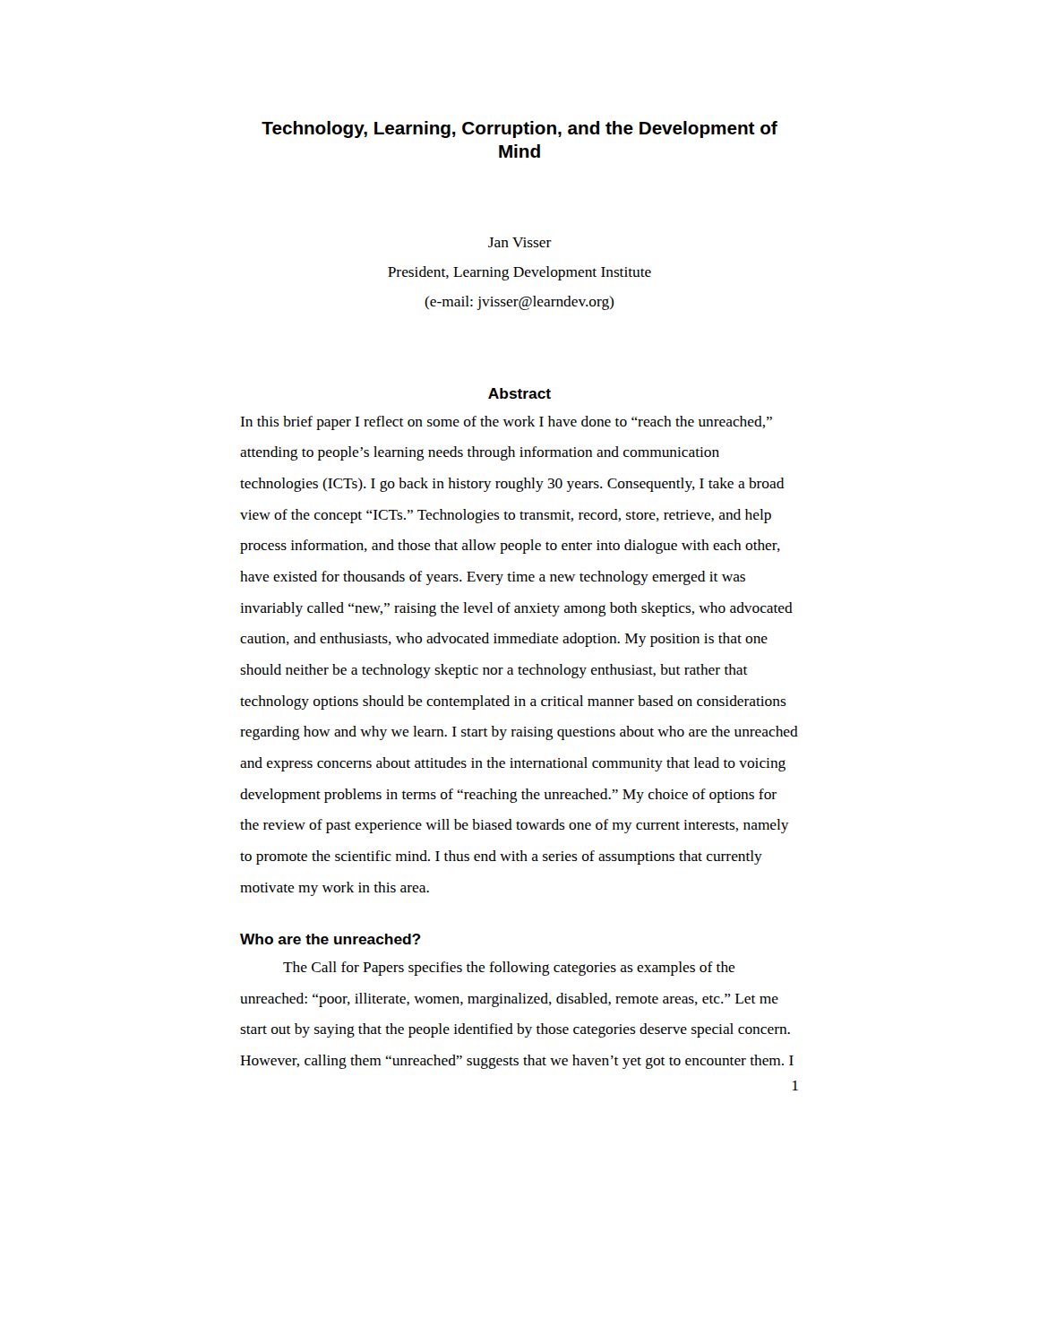Technology, Learning, Corruption, and the Development of Mind
Jan Visser
President, Learning Development Institute
(e-mail: jvisser@learndev.org)
Abstract
In this brief paper I reflect on some of the work I have done to “reach the unreached,” attending to people’s learning needs through information and communication technologies (ICTs). I go back in history roughly 30 years. Consequently, I take a broad view of the concept “ICTs.” Technologies to transmit, record, store, retrieve, and help process information, and those that allow people to enter into dialogue with each other, have existed for thousands of years. Every time a new technology emerged it was invariably called “new,” raising the level of anxiety among both skeptics, who advocated caution, and enthusiasts, who advocated immediate adoption. My position is that one should neither be a technology skeptic nor a technology enthusiast, but rather that technology options should be contemplated in a critical manner based on considerations regarding how and why we learn. I start by raising questions about who are the unreached and express concerns about attitudes in the international community that lead to voicing development problems in terms of “reaching the unreached.” My choice of options for the review of past experience will be biased towards one of my current interests, namely to promote the scientific mind. I thus end with a series of assumptions that currently motivate my work in this area.
Who are the unreached?
The Call for Papers specifies the following categories as examples of the unreached: “poor, illiterate, women, marginalized, disabled, remote areas, etc.” Let me start out by saying that the people identified by those categories deserve special concern. However, calling them “unreached” suggests that we haven’t yet got to encounter them. I
1